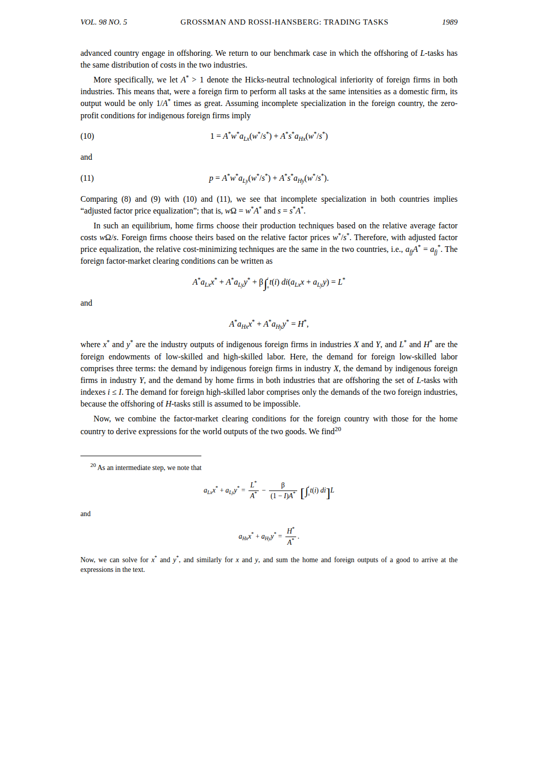VOL. 98 NO. 5 GROSSMAN AND ROSSI-HANSBERG: TRADING TASKS 1989
advanced country engage in offshoring. We return to our benchmark case in which the offshoring of L-tasks has the same distribution of costs in the two industries.
More specifically, we let A* > 1 denote the Hicks-neutral technological inferiority of foreign firms in both industries. This means that, were a foreign firm to perform all tasks at the same intensities as a domestic firm, its output would be only 1/A* times as great. Assuming incomplete specialization in the foreign country, the zero-profit conditions for indigenous foreign firms imply
(10) 1 = A*w*aLx(w*/s*) + A*s*aHx(w*/s*)
and
(11) p = A*w*aLy(w*/s*) + A*s*aHy(w*/s*).
Comparing (8) and (9) with (10) and (11), we see that incomplete specialization in both countries implies “adjusted factor price equalization”; that is, wΩ = w*A* and s = s*A*.
In such an equilibrium, home firms choose their production techniques based on the relative average factor costs wΩ/s. Foreign firms choose theirs based on the relative factor prices w*/s*. Therefore, with adjusted factor price equalization, the relative cost-minimizing techniques are the same in the two countries, i.e., afjA* = afj*. The foreign factor-market clearing conditions can be written as
A*aLxx* + A*aLyy* + β∫I
0 t(i) di(aLxx + aLyy) = L*
and
A*aHxx* + A*aHyy* = H*,
where x* and y* are the industry outputs of indigenous foreign firms in industries X and Y, and L* and H* are the foreign endowments of low-skilled and high-skilled labor. Here, the demand for foreign low-skilled labor comprises three terms: the demand by indigenous foreign firms in industry X, the demand by indigenous foreign firms in industry Y, and the demand by home firms in both industries that are offshoring the set of L-tasks with indexes i ≤ I. The demand for foreign high-skilled labor comprises only the demands of the two foreign industries, because the offshoring of H-tasks still is assumed to be impossible.
Now, we combine the factor-market clearing conditions for the foreign country with those for the home country to derive expressions for the world outputs of the two goods. We find20
20 As an intermediate step, we note that
aLxx* + aLyy* = L*A* − β(1 − I)A* [∫I
0 t(i) di] L
and
aHxx* + aHyy* = H*A*.
Now, we can solve for x* and y*, and similarly for x and y, and sum the home and foreign outputs of a good to arrive at the expressions in the text.